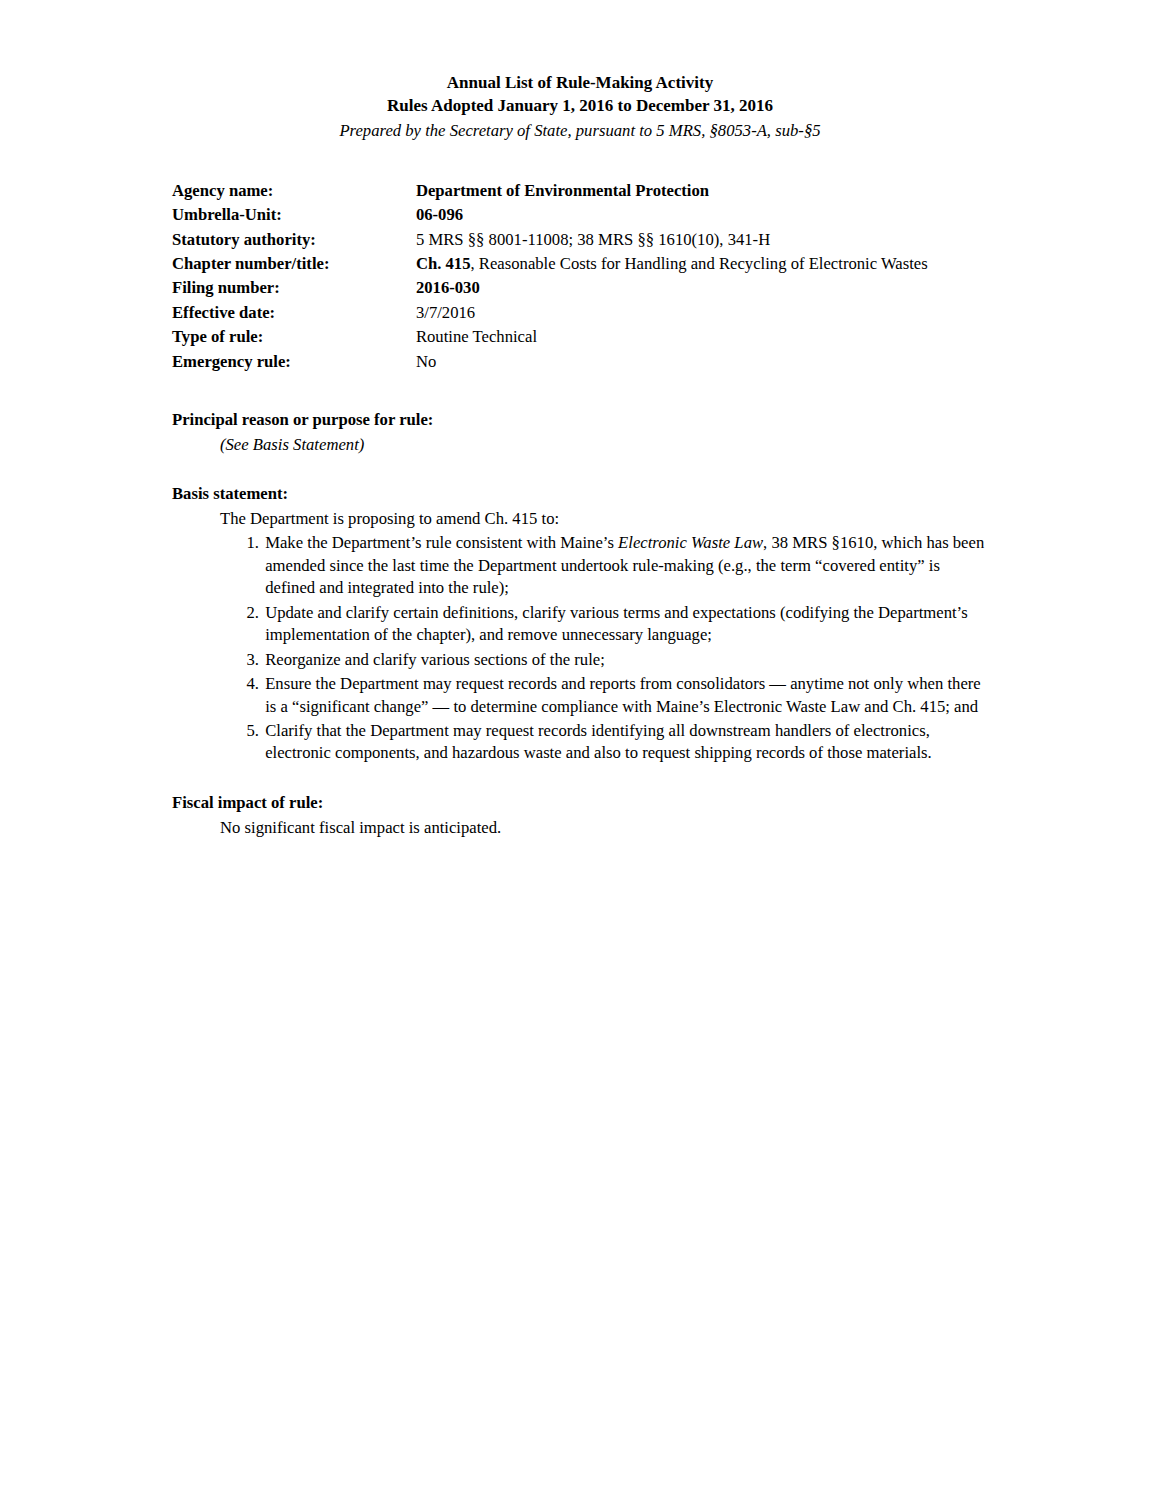Annual List of Rule-Making Activity
Rules Adopted January 1, 2016 to December 31, 2016
Prepared by the Secretary of State, pursuant to 5 MRS, §8053-A, sub-§5
| Agency name: | Department of Environmental Protection |
| Umbrella-Unit: | 06-096 |
| Statutory authority: | 5 MRS §§ 8001-11008; 38 MRS §§ 1610(10), 341-H |
| Chapter number/title: | Ch. 415 , Reasonable Costs for Handling and Recycling of Electronic Wastes |
| Filing number: | 2016-030 |
| Effective date: | 3/7/2016 |
| Type of rule: | Routine Technical |
| Emergency rule: | No |
Principal reason or purpose for rule:
(See Basis Statement)
Basis statement:
The Department is proposing to amend Ch. 415 to:
Make the Department’s rule consistent with Maine’s Electronic Waste Law, 38 MRS §1610, which has been amended since the last time the Department undertook rule-making (e.g., the term “covered entity” is defined and integrated into the rule);
Update and clarify certain definitions, clarify various terms and expectations (codifying the Department’s implementation of the chapter), and remove unnecessary language;
Reorganize and clarify various sections of the rule;
Ensure the Department may request records and reports from consolidators — anytime not only when there is a “significant change” — to determine compliance with Maine’s Electronic Waste Law and Ch. 415; and
Clarify that the Department may request records identifying all downstream handlers of electronics, electronic components, and hazardous waste and also to request shipping records of those materials.
Fiscal impact of rule:
No significant fiscal impact is anticipated.